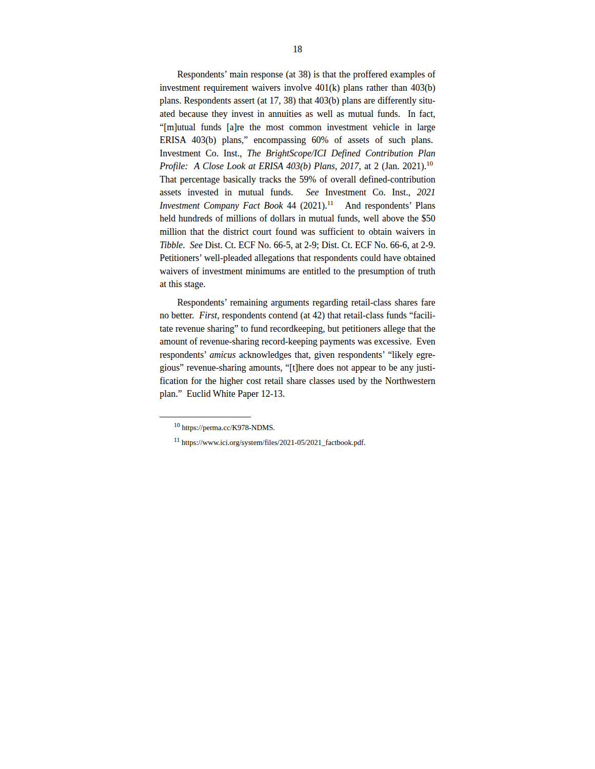18
Respondents’ main response (at 38) is that the proffered examples of investment requirement waivers involve 401(k) plans rather than 403(b) plans. Respondents assert (at 17, 38) that 403(b) plans are differently situated because they invest in annuities as well as mutual funds. In fact, “[m]utual funds [a]re the most common investment vehicle in large ERISA 403(b) plans,” encompassing 60% of assets of such plans. Investment Co. Inst., The BrightScope/ICI Defined Contribution Plan Profile: A Close Look at ERISA 403(b) Plans, 2017, at 2 (Jan. 2021).10 That percentage basically tracks the 59% of overall defined-contribution assets invested in mutual funds. See Investment Co. Inst., 2021 Investment Company Fact Book 44 (2021).11 And respondents’ Plans held hundreds of millions of dollars in mutual funds, well above the $50 million that the district court found was sufficient to obtain waivers in Tibble. See Dist. Ct. ECF No. 66-5, at 2-9; Dist. Ct. ECF No. 66-6, at 2-9. Petitioners’ well-pleaded allegations that respondents could have obtained waivers of investment minimums are entitled to the presumption of truth at this stage.
Respondents’ remaining arguments regarding retail-class shares fare no better. First, respondents contend (at 42) that retail-class funds “facilitate revenue sharing” to fund recordkeeping, but petitioners allege that the amount of revenue-sharing record-keeping payments was excessive. Even respondents’ amicus acknowledges that, given respondents’ “likely egregious” revenue-sharing amounts, “[t]here does not appear to be any justification for the higher cost retail share classes used by the Northwestern plan.” Euclid White Paper 12-13.
10 https://perma.cc/K978-NDMS.
11 https://www.ici.org/system/files/2021-05/2021_factbook.pdf.